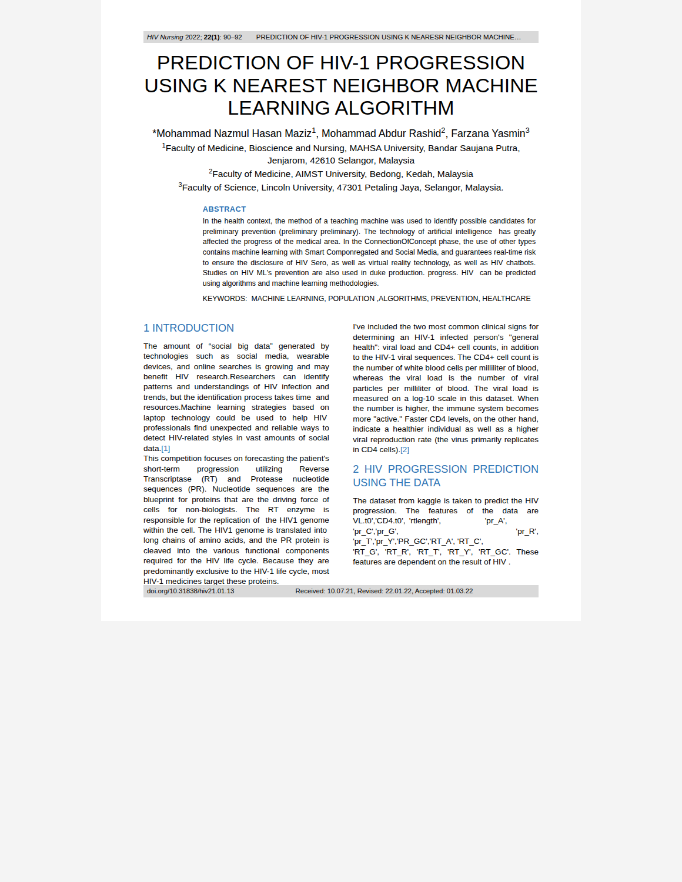HIV Nursing 2022; 22(1): 90–92 PREDICTION OF HIV-1 PROGRESSION USING K NEARESR NEIGHBOR MACHINE…
PREDICTION OF HIV-1 PROGRESSION USING K NEAREST NEIGHBOR MACHINE LEARNING ALGORITHM
*Mohammad Nazmul Hasan Maziz1, Mohammad Abdur Rashid2, Farzana Yasmin3
1Faculty of Medicine, Bioscience and Nursing, MAHSA University, Bandar Saujana Putra, Jenjarom, 42610 Selangor, Malaysia
2Faculty of Medicine, AIMST University, Bedong, Kedah, Malaysia
3Faculty of Science, Lincoln University, 47301 Petaling Jaya, Selangor, Malaysia.
ABSTRACT
In the health context, the method of a teaching machine was used to identify possible candidates for preliminary prevention (preliminary preliminary). The technology of artificial intelligence has greatly affected the progress of the medical area. In the ConnectionOfConcept phase, the use of other types contains machine learning with Smart Componregated and Social Media, and guarantees real-time risk to ensure the disclosure of HIV Sero, as well as virtual reality technology, as well as HIV chatbots. Studies on HIV ML's prevention are also used in duke production. progress. HIV can be predicted using algorithms and machine learning methodologies.
KEYWORDS: MACHINE LEARNING, POPULATION ,ALGORITHMS, PREVENTION, HEALTHCARE
1 INTRODUCTION
The amount of “social big data” generated by technologies such as social media, wearable devices, and online searches is growing and may benefit HIV research.Researchers can identify patterns and understandings of HIV infection and trends, but the identification process takes time and resources.Machine learning strategies based on laptop technology could be used to help HIV professionals find unexpected and reliable ways to detect HIV-related styles in vast amounts of social data.[1]
This competition focuses on forecasting the patient's short-term progression utilizing Reverse Transcriptase (RT) and Protease nucleotide sequences (PR). Nucleotide sequences are the blueprint for proteins that are the driving force of cells for non-biologists. The RT enzyme is responsible for the replication of the HIV1 genome within the cell. The HIV1 genome is translated into long chains of amino acids, and the PR protein is cleaved into the various functional components required for the HIV life cycle. Because they are predominantly exclusive to the HIV-1 life cycle, most HIV-1 medicines target these proteins.
I've included the two most common clinical signs for determining an HIV-1 infected person's "general health": viral load and CD4+ cell counts, in addition to the HIV-1 viral sequences. The CD4+ cell count is the number of white blood cells per milliliter of blood, whereas the viral load is the number of viral particles per milliliter of blood. The viral load is measured on a log-10 scale in this dataset. When the number is higher, the immune system becomes more "active." Faster CD4 levels, on the other hand, indicate a healthier individual as well as a higher viral reproduction rate (the virus primarily replicates in CD4 cells).[2]
2 HIV PROGRESSION PREDICTION USING THE DATA
The dataset from kaggle is taken to predict the HIV progression. The features of the data are VL.t0','CD4.t0', 'rtlength', 'pr_A', 'pr_C','pr_G', 'pr_R', 'pr_T','pr_Y','PR_GC','RT_A', 'RT_C',
'RT_G', 'RT_R', 'RT_T', 'RT_Y', 'RT_GC'. These features are dependent on the result of HIV .
doi.org/10.31838/hiv21.01.13 Received: 10.07.21, Revised: 22.01.22, Accepted: 01.03.22